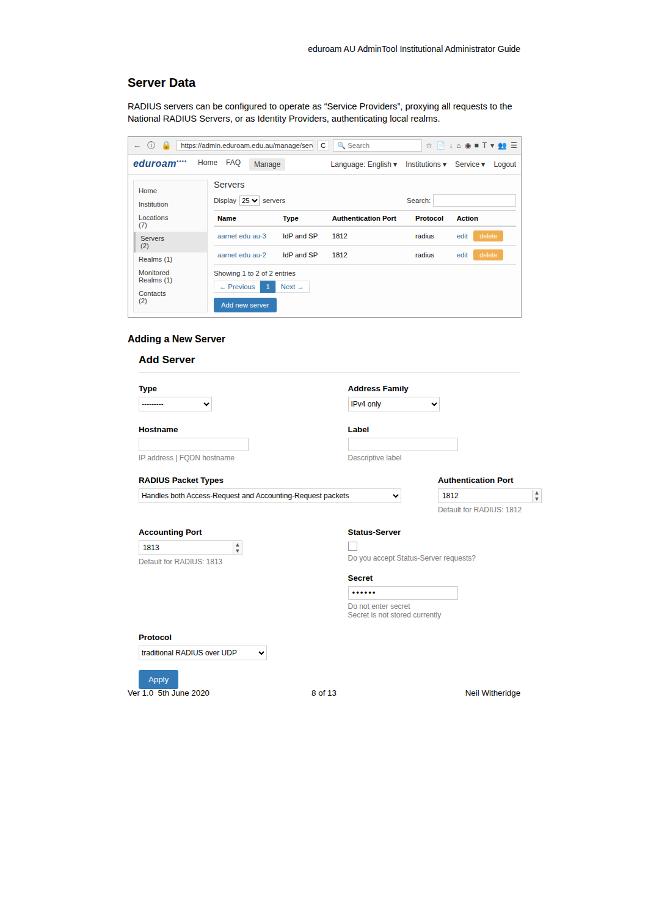eduroam AU AdminTool Institutional Administrator Guide
Server Data
RADIUS servers can be configured to operate as “Service Providers”, proxying all requests to the National RADIUS Servers, or as Identity Providers, authenticating local realms.
← ⓘ 🔒
https://admin.eduroam.edu.au/manage/servers/
C
🔍 Search
☆📄↓⌂◉■T▾👥☰
eduroam••••
Home FAQ Manage
Language: English ▾ Institutions ▾ Service ▾ Logout
Home
Institution
Locations
(7)
Servers
(2)
Realms (1)
Monitored
Realms (1)
Contacts
(2)
Servers
Display 25 servers
Search:
| Name | Type | Authentication Port | Protocol | Action |
| --- | --- | --- | --- | --- |
| aarnet edu au-3 | IdP and SP | 1812 | radius | edit delete |
| aarnet edu au-2 | IdP and SP | 1812 | radius | edit delete |
Showing 1 to 2 of 2 entries
← Previous 1 Next →
Add new server
Adding a New Server
Add Server
Type
---------
Address Family
IPv4 only
Hostname
IP address | FQDN hostname
Label
Descriptive label
RADIUS Packet Types
Handles both Access-Request and Accounting-Request packets
Authentication Port
▲
▼
Default for RADIUS: 1812
Accounting Port
▲
▼
Default for RADIUS: 1813
Status-Server
Do you accept Status-Server requests?
Secret
Do not enter secret
Secret is not stored currently
Protocol
traditional RADIUS over UDP
Apply
Ver 1.0 5th June 2020
8 of 13
Neil Witheridge